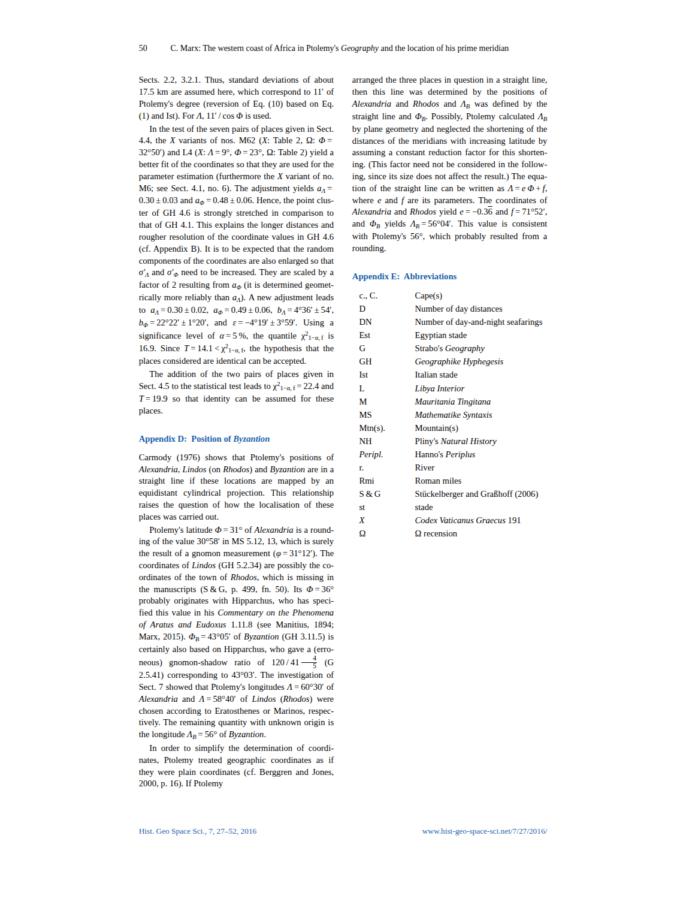50
C. Marx: The western coast of Africa in Ptolemy's Geography and the location of his prime meridian
Sects. 2.2, 3.2.1. Thus, standard deviations of about 17.5 km are assumed here, which correspond to 11′ of Ptolemy's degree (reversion of Eq. (10) based on Eq. (1) and Ist). For Λ, 11′ / cos Φ is used.
In the test of the seven pairs of places given in Sect. 4.4, the X variants of nos. M62 (X: Table 2, Ω: Φ = 32°50′) and L4 (X: Λ = 9°, Φ = 23°, Ω: Table 2) yield a better fit of the coordinates so that they are used for the parameter estimation (furthermore the X variant of no. M6; see Sect. 4.1, no. 6). The adjustment yields aΛ = 0.30 ± 0.03 and aΦ = 0.48 ± 0.06. Hence, the point cluster of GH 4.6 is strongly stretched in comparison to that of GH 4.1. This explains the longer distances and rougher resolution of the coordinate values in GH 4.6 (cf. Appendix B). It is to be expected that the random components of the coordinates are also enlarged so that σ′Λ and σ′Φ need to be increased. They are scaled by a factor of 2 resulting from aΦ (it is determined geometrically more reliably than aΛ). A new adjustment leads to aΛ = 0.30 ± 0.02, aΦ = 0.49 ± 0.06, bΛ = 4°36′ ± 54′, bΦ = 22°22′ ± 1°20′, and ε = −4°19′ ± 3°59′. Using a significance level of α = 5 %, the quantile χ21−α, f is 16.9. Since T = 14.1 < χ21−α, f, the hypothesis that the places considered are identical can be accepted.
The addition of the two pairs of places given in Sect. 4.5 to the statistical test leads to χ21−α, f = 22.4 and T = 19.9 so that identity can be assumed for these places.
Appendix D: Position of Byzantion
Carmody (1976) shows that Ptolemy's positions of Alexandria, Lindos (on Rhodos) and Byzantion are in a straight line if these locations are mapped by an equidistant cylindrical projection. This relationship raises the question of how the localisation of these places was carried out.
Ptolemy's latitude Φ = 31° of Alexandria is a rounding of the value 30°58′ in MS 5.12, 13, which is surely the result of a gnomon measurement (φ = 31°12′). The coordinates of Lindos (GH 5.2.34) are possibly the coordinates of the town of Rhodos, which is missing in the manuscripts (S & G, p. 499, fn. 50). Its Φ = 36° probably originates with Hipparchus, who has specified this value in his Commentary on the Phenomena of Aratus and Eudoxus 1.11.8 (see Manitius, 1894; Marx, 2015). ΦB = 43°05′ of Byzantion (GH 3.11.5) is certainly also based on Hipparchus, who gave a (erroneous) gnomon-shadow ratio of 120 / 41 45 (G 2.5.41) corresponding to 43°03′. The investigation of Sect. 7 showed that Ptolemy's longitudes Λ = 60°30′ of Alexandria and Λ = 58°40′ of Lindos (Rhodos) were chosen according to Eratosthenes or Marinos, respectively. The remaining quantity with unknown origin is the longitude ΛB = 56° of Byzantion.
In order to simplify the determination of coordinates, Ptolemy treated geographic coordinates as if they were plain coordinates (cf. Berggren and Jones, 2000, p. 16). If Ptolemy
arranged the three places in question in a straight line, then this line was determined by the positions of Alexandria and Rhodos and ΛB was defined by the straight line and ΦB. Possibly, Ptolemy calculated ΛB by plane geometry and neglected the shortening of the distances of the meridians with increasing latitude by assuming a constant reduction factor for this shortening. (This factor need not be considered in the following, since its size does not affect the result.) The equation of the straight line can be written as Λ = e Φ + f, where e and f are its parameters. The coordinates of Alexandria and Rhodos yield e = −0.36 and f = 71°52′, and ΦB yields ΛB = 56°04′. This value is consistent with Ptolemy's 56°, which probably resulted from a rounding.
Appendix E: Abbreviations
| c., C. | Cape(s) |
| D | Number of day distances |
| DN | Number of day-and-night seafarings |
| Est | Egyptian stade |
| G | Strabo's Geography |
| GH | Geographike Hyphegesis |
| Ist | Italian stade |
| L | Libya Interior |
| M | Mauritania Tingitana |
| MS | Mathematike Syntaxis |
| Mtn(s). | Mountain(s) |
| NH | Pliny's Natural History |
| Peripl. | Hanno's Periplus |
| r. | River |
| Rmi | Roman miles |
| S & G | Stückelberger and Graßhoff (2006) |
| st | stade |
| X | Codex Vaticanus Graecus 191 |
| Ω | Ω recension |
Hist. Geo Space Sci., 7, 27–52, 2016
www.hist-geo-space-sci.net/7/27/2016/